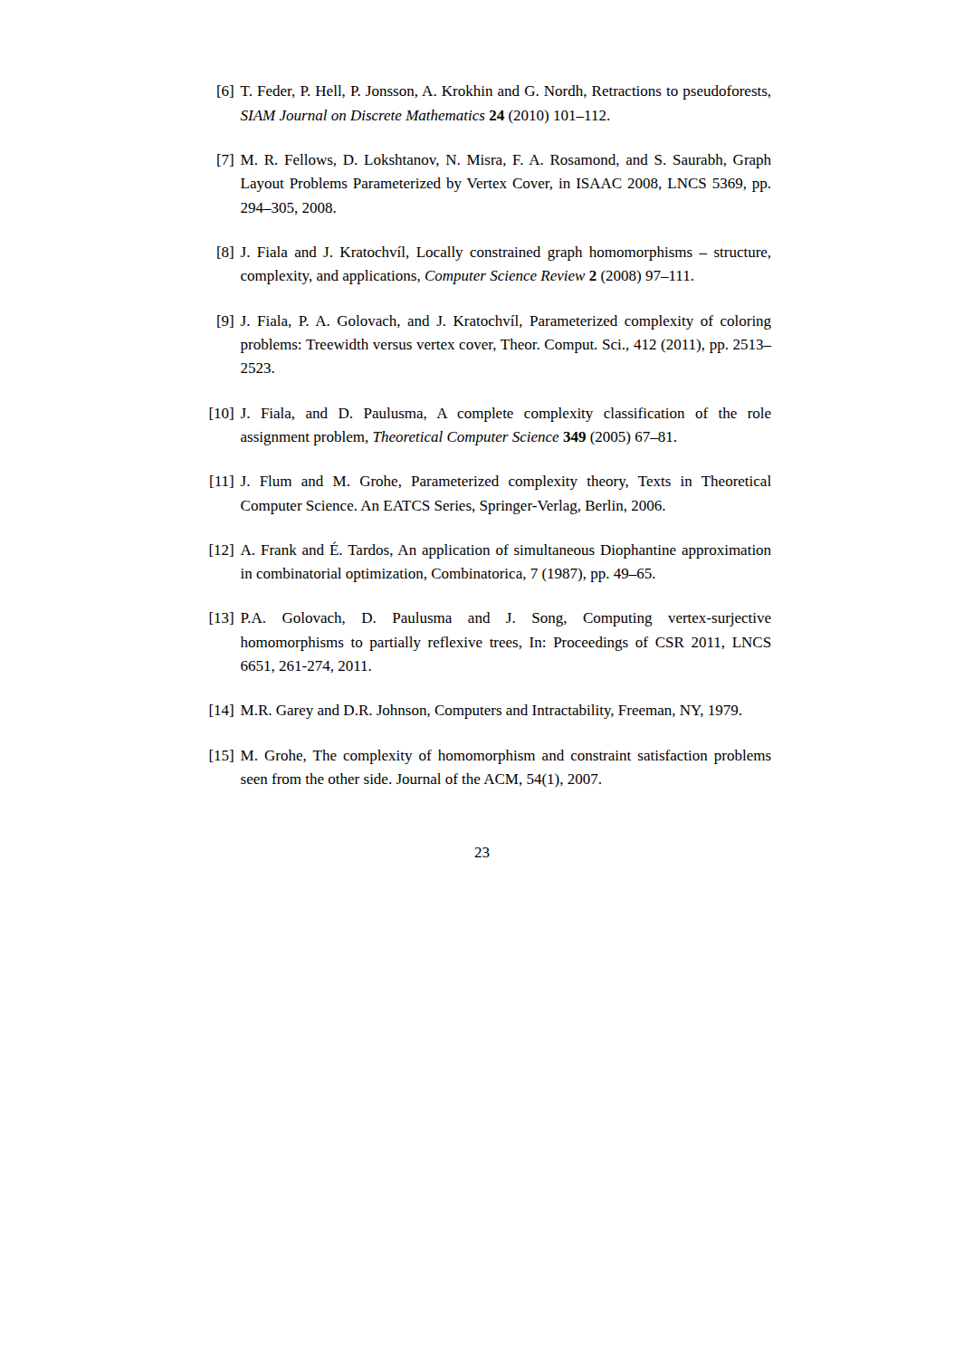[6] T. Feder, P. Hell, P. Jonsson, A. Krokhin and G. Nordh, Retractions to pseudoforests, SIAM Journal on Discrete Mathematics 24 (2010) 101–112.
[7] M. R. Fellows, D. Lokshtanov, N. Misra, F. A. Rosamond, and S. Saurabh, Graph Layout Problems Parameterized by Vertex Cover, in ISAAC 2008, LNCS 5369, pp. 294–305, 2008.
[8] J. Fiala and J. Kratochvíl, Locally constrained graph homomorphisms – structure, complexity, and applications, Computer Science Review 2 (2008) 97–111.
[9] J. Fiala, P. A. Golovach, and J. Kratochvíl, Parameterized complexity of coloring problems: Treewidth versus vertex cover, Theor. Comput. Sci., 412 (2011), pp. 2513–2523.
[10] J. Fiala, and D. Paulusma, A complete complexity classification of the role assignment problem, Theoretical Computer Science 349 (2005) 67–81.
[11] J. Flum and M. Grohe, Parameterized complexity theory, Texts in Theoretical Computer Science. An EATCS Series, Springer-Verlag, Berlin, 2006.
[12] A. Frank and É. Tardos, An application of simultaneous Diophantine approximation in combinatorial optimization, Combinatorica, 7 (1987), pp. 49–65.
[13] P.A. Golovach, D. Paulusma and J. Song, Computing vertex-surjective homomorphisms to partially reflexive trees, In: Proceedings of CSR 2011, LNCS 6651, 261-274, 2011.
[14] M.R. Garey and D.R. Johnson, Computers and Intractability, Freeman, NY, 1979.
[15] M. Grohe, The complexity of homomorphism and constraint satisfaction problems seen from the other side. Journal of the ACM, 54(1), 2007.
23